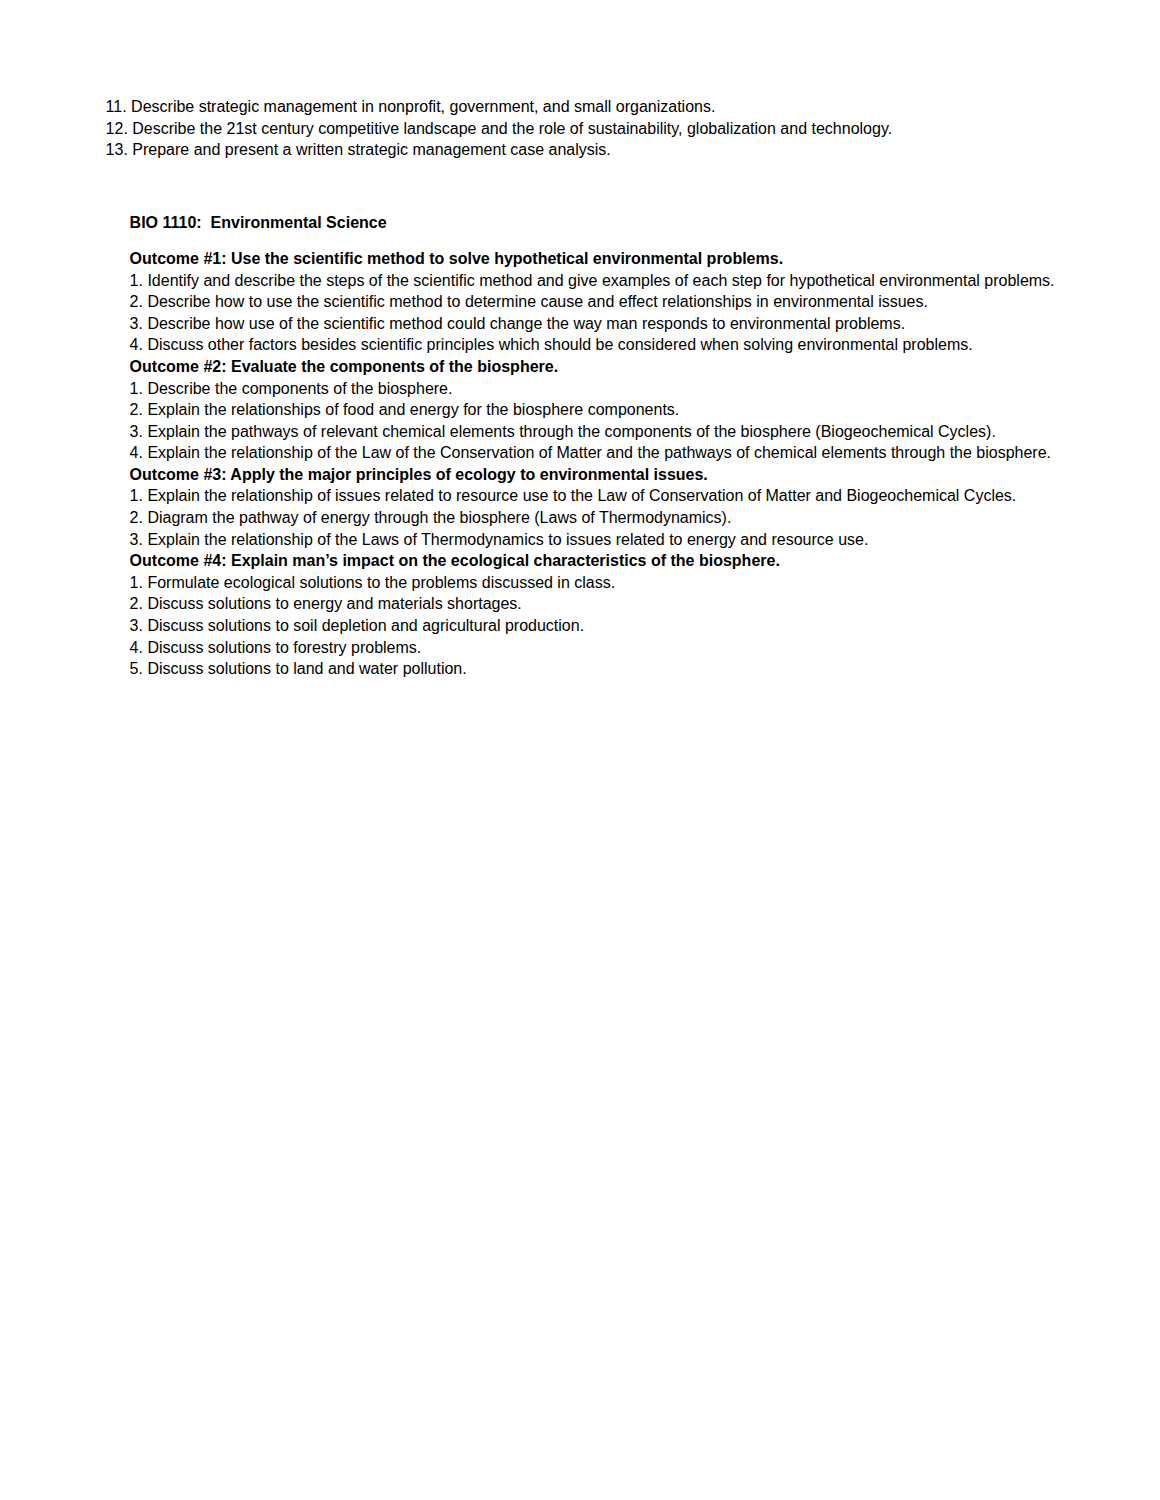11. Describe strategic management in nonprofit, government, and small organizations.
12. Describe the 21st century competitive landscape and the role of sustainability, globalization and technology.
13. Prepare and present a written strategic management case analysis.
BIO 1110: Environmental Science
Outcome #1: Use the scientific method to solve hypothetical environmental problems.
1. Identify and describe the steps of the scientific method and give examples of each step for hypothetical environmental problems.
2. Describe how to use the scientific method to determine cause and effect relationships in environmental issues.
3. Describe how use of the scientific method could change the way man responds to environmental problems.
4. Discuss other factors besides scientific principles which should be considered when solving environmental problems.
Outcome #2: Evaluate the components of the biosphere.
1. Describe the components of the biosphere.
2. Explain the relationships of food and energy for the biosphere components.
3. Explain the pathways of relevant chemical elements through the components of the biosphere (Biogeochemical Cycles).
4. Explain the relationship of the Law of the Conservation of Matter and the pathways of chemical elements through the biosphere.
Outcome #3: Apply the major principles of ecology to environmental issues.
1. Explain the relationship of issues related to resource use to the Law of Conservation of Matter and Biogeochemical Cycles.
2. Diagram the pathway of energy through the biosphere (Laws of Thermodynamics).
3. Explain the relationship of the Laws of Thermodynamics to issues related to energy and resource use.
Outcome #4: Explain man’s impact on the ecological characteristics of the biosphere.
1. Formulate ecological solutions to the problems discussed in class.
2. Discuss solutions to energy and materials shortages.
3. Discuss solutions to soil depletion and agricultural production.
4. Discuss solutions to forestry problems.
5. Discuss solutions to land and water pollution.